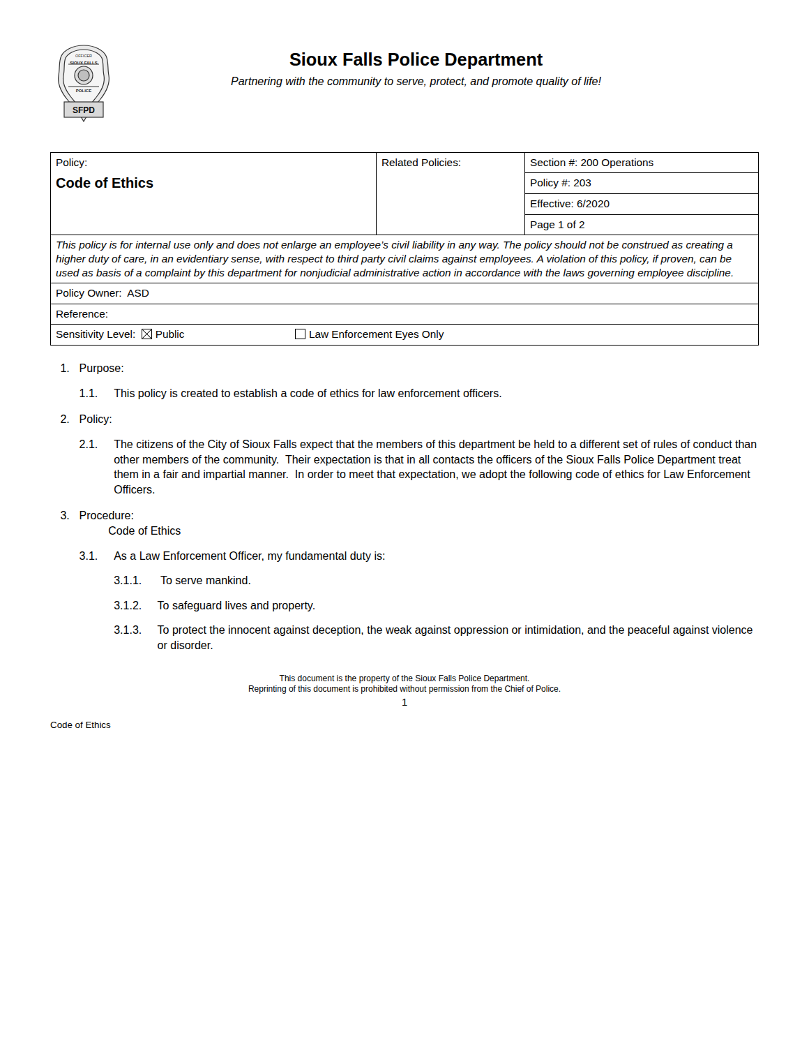OFFICER SIOUX FALLS POLICE SFPD
Sioux Falls Police Department
Partnering with the community to serve, protect, and promote quality of life!
| Policy: Code of Ethics | Related Policies: | Section #: 200 Operations |
| Policy #: 203 |
| Effective: 6/2020 |
| Page 1 of 2 |
| This policy is for internal use only and does not enlarge an employee’s civil liability in any way. The policy should not be construed as creating a higher duty of care, in an evidentiary sense, with respect to third party civil claims against employees. A violation of this policy, if proven, can be used as basis of a complaint by this department for nonjudicial administrative action in accordance with the laws governing employee discipline. |
| Policy Owner: ASD |
| Reference: |
| Sensitivity Level: Public Law Enforcement Eyes Only |
Purpose:
This policy is created to establish a code of ethics for law enforcement officers.
Policy:
The citizens of the City of Sioux Falls expect that the members of this department be held to a different set of rules of conduct than other members of the community. Their expectation is that in all contacts the officers of the Sioux Falls Police Department treat them in a fair and impartial manner. In order to meet that expectation, we adopt the following code of ethics for Law Enforcement Officers.
Procedure:
Code of Ethics
As a Law Enforcement Officer, my fundamental duty is:
To serve mankind.
To safeguard lives and property.
To protect the innocent against deception, the weak against oppression or intimidation, and the peaceful against violence or disorder.
This document is the property of the Sioux Falls Police Department.
Reprinting of this document is prohibited without permission from the Chief of Police.
1
Code of Ethics